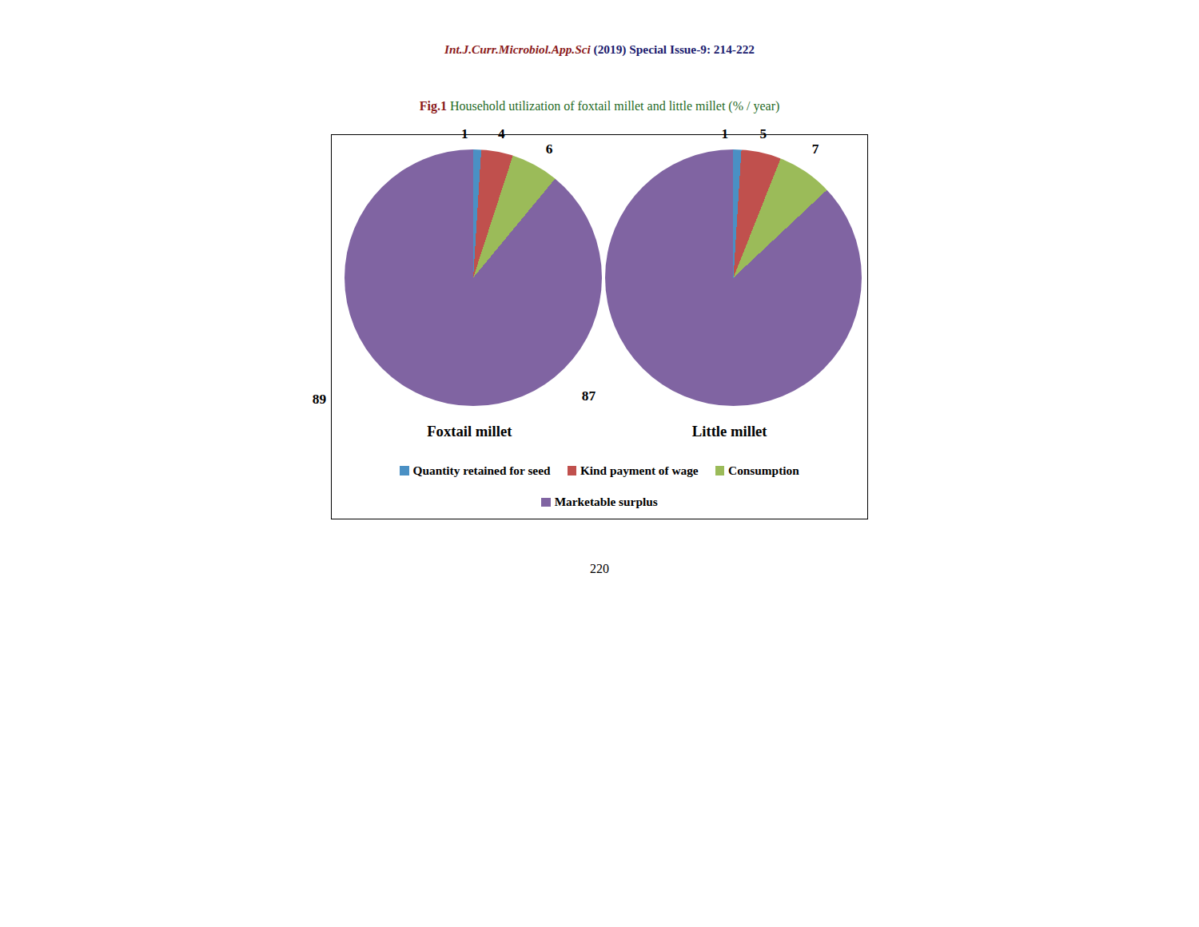Int.J.Curr.Microbiol.App.Sci (2019) Special Issue-9: 214-222
Fig.1 Household utilization of foxtail millet and little millet (% / year)
1 4 6 89
Foxtail millet
1 5 7 87
Little millet
Quantity retained for seed Kind payment of wage Consumption Marketable surplus
220